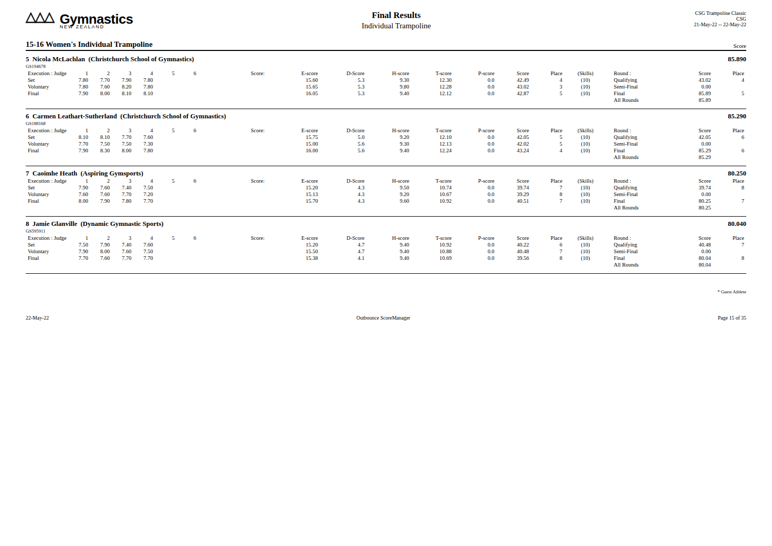△△△
Gymnastics NEW ZEALAND
Final Results
Individual Trampoline
CSG Trampoline Classic
CSG
21-May-22 -- 22-May-22
15-16 Women's Individual Trampoline
Score
5 Nicola McLachlan (Christchurch School of Gymnastics)
85.890
GS194678
| Execution : Judge | 1 | 2 | 3 | 4 | 5 | 6 | | Score: | E-score | D-Score | H-score | T-score | P-score | Score | Place | (Skills) | Round : | Score | Place |
| Set | 7.80 | 7.70 | 7.90 | 7.80 | | | | | 15.60 | 5.3 | 9.30 | 12.30 | 0.0 | 42.49 | 4 | (10) | Qualifying | 43.02 | 4 |
| Voluntary | 7.80 | 7.60 | 8.20 | 7.80 | | | | | 15.65 | 5.3 | 9.80 | 12.28 | 0.0 | 43.02 | 3 | (10) | Semi-Final | 0.00 | |
| Final | 7.90 | 8.00 | 8.10 | 8.10 | | | | | 16.05 | 5.3 | 9.40 | 12.12 | 0.0 | 42.87 | 5 | (10) | Final | 85.89 | 5 |
| | All Rounds | 85.89 | |
6 Carmen Leathart-Sutherland (Christchurch School of Gymnastics)
85.290
GS188168
| Execution : Judge | 1 | 2 | 3 | 4 | 5 | 6 | | Score: | E-score | D-Score | H-score | T-score | P-score | Score | Place | (Skills) | Round : | Score | Place |
| Set | 8.10 | 8.10 | 7.70 | 7.60 | | | | | 15.75 | 5.0 | 9.20 | 12.10 | 0.0 | 42.05 | 5 | (10) | Qualifying | 42.05 | 6 |
| Voluntary | 7.70 | 7.50 | 7.50 | 7.30 | | | | | 15.00 | 5.6 | 9.30 | 12.13 | 0.0 | 42.02 | 5 | (10) | Semi-Final | 0.00 | |
| Final | 7.90 | 8.30 | 8.00 | 7.80 | | | | | 16.00 | 5.6 | 9.40 | 12.24 | 0.0 | 43.24 | 4 | (10) | Final | 85.29 | 6 |
| | All Rounds | 85.29 | |
7 Caoimhe Heath (Aspiring Gymsports)
80.250
| Execution : Judge | 1 | 2 | 3 | 4 | 5 | 6 | | Score: | E-score | D-Score | H-score | T-score | P-score | Score | Place | (Skills) | Round : | Score | Place |
| Set | 7.90 | 7.60 | 7.40 | 7.50 | | | | | 15.20 | 4.3 | 9.50 | 10.74 | 0.0 | 39.74 | 7 | (10) | Qualifying | 39.74 | 8 |
| Voluntary | 7.60 | 7.60 | 7.70 | 7.20 | | | | | 15.13 | 4.3 | 9.20 | 10.67 | 0.0 | 39.29 | 8 | (10) | Semi-Final | 0.00 | |
| Final | 8.00 | 7.90 | 7.80 | 7.70 | | | | | 15.70 | 4.3 | 9.60 | 10.92 | 0.0 | 40.51 | 7 | (10) | Final | 80.25 | 7 |
| | All Rounds | 80.25 | |
8 Jamie Glanville (Dynamic Gymnastic Sports)
80.040
GS595911
| Execution : Judge | 1 | 2 | 3 | 4 | 5 | 6 | | Score: | E-score | D-Score | H-score | T-score | P-score | Score | Place | (Skills) | Round : | Score | Place |
| Set | 7.50 | 7.90 | 7.40 | 7.60 | | | | | 15.20 | 4.7 | 9.40 | 10.92 | 0.0 | 40.22 | 6 | (10) | Qualifying | 40.48 | 7 |
| Voluntary | 7.90 | 8.00 | 7.60 | 7.50 | | | | | 15.50 | 4.7 | 9.40 | 10.88 | 0.0 | 40.48 | 7 | (10) | Semi-Final | 0.00 | |
| Final | 7.70 | 7.60 | 7.70 | 7.70 | | | | | 15.38 | 4.1 | 9.40 | 10.69 | 0.0 | 39.56 | 8 | (10) | Final | 80.04 | 8 |
| | All Rounds | 80.04 | |
* Guest Athlete
22-May-22
Outbounce ScoreManager
Page 15 of 35